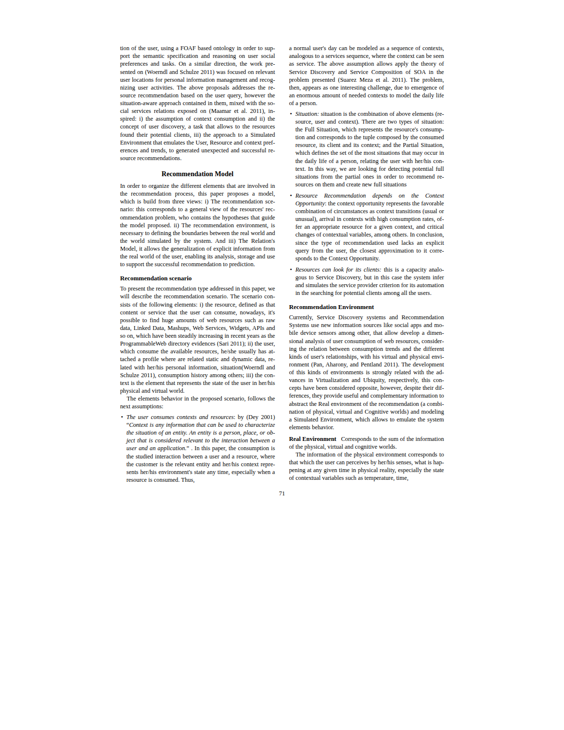tion of the user, using a FOAF based ontology in order to support the semantic specification and reasoning on user social preferences and tasks. On a similar direction, the work presented on (Woerndl and Schulze 2011) was focused on relevant user locations for personal information management and recognizing user activities. The above proposals addresses the resource recommendation based on the user query, however the situation-aware approach contained in them, mixed with the social services relations exposed on (Maamar et al. 2011), inspired: i) the assumption of context consumption and ii) the concept of user discovery, a task that allows to the resources found their potential clients, iii) the approach to a Simulated Environment that emulates the User, Resource and context preferences and trends, to generated unexpected and successful resource recommendations.
Recommendation Model
In order to organize the different elements that are involved in the recommendation process, this paper proposes a model, which is build from three views: i) The recommendation scenario: this corresponds to a general view of the resources' recommendation problem, who contains the hypotheses that guide the model proposed. ii) The recommendation environment, is necessary to defining the boundaries between the real world and the world simulated by the system. And iii) The Relation's Model, it allows the generalization of explicit information from the real world of the user, enabling its analysis, storage and use to support the successful recommendation to prediction.
Recommendation scenario
To present the recommendation type addressed in this paper, we will describe the recommendation scenario. The scenario consists of the following elements: i) the resource, defined as that content or service that the user can consume, nowadays, it's possible to find huge amounts of web resources such as raw data, Linked Data, Mashups, Web Services, Widgets, APIs and so on, which have been steadily increasing in recent years as the ProgrammableWeb directory evidences (Sari 2011); ii) the user, which consume the available resources, he/she usually has attached a profile where are related static and dynamic data, related with her/his personal information, situation(Woerndl and Schulze 2011), consumption history among others; iii) the context is the element that represents the state of the user in her/his physical and virtual world.
The elements behavior in the proposed scenario, follows the next assumptions:
The user consumes contexts and resources: by (Dey 2001) “Context is any information that can be used to characterize the situation of an entity. An entity is a person, place, or object that is considered relevant to the interaction between a user and an application.” . In this paper, the consumption is the studied interaction between a user and a resource, where the customer is the relevant entity and her/his context represents her/his environment's state any time, especially when a resource is consumed. Thus,
a normal user's day can be modeled as a sequence of contexts, analogous to a services sequence, where the context can be seen as service. The above assumption allows apply the theory of Service Discovery and Service Composition of SOA in the problem presented (Suarez Meza et al. 2011). The problem, then, appears as one interesting challenge, due to emergence of an enormous amount of needed contexts to model the daily life of a person.
Situation: situation is the combination of above elements (resource, user and context). There are two types of situation: the Full Situation, which represents the resource's consumption and corresponds to the tuple composed by the consumed resource, its client and its context; and the Partial Situation, which defines the set of the most situations that may occur in the daily life of a person, relating the user with her/his context. In this way, we are looking for detecting potential full situations from the partial ones in order to recommend resources on them and create new full situations
Resource Recommendation depends on the Context Opportunity: the context opportunity represents the favorable combination of circumstances as context transitions (usual or unusual), arrival in contexts with high consumption rates, offer an appropriate resource for a given context, and critical changes of contextual variables, among others. In conclusion, since the type of recommendation used lacks an explicit query from the user, the closest approximation to it corresponds to the Context Opportunity.
Resources can look for its clients: this is a capacity analogous to Service Discovery, but in this case the system infer and simulates the service provider criterion for its automation in the searching for potential clients among all the users.
Recommendation Environment
Currently, Service Discovery systems and Recommendation Systems use new information sources like social apps and mobile device sensors among other, that allow develop a dimensional analysis of user consumption of web resources, considering the relation between consumption trends and the different kinds of user's relationships, with his virtual and physical environment (Pan, Aharony, and Pentland 2011). The development of this kinds of environments is strongly related with the advances in Virtualization and Ubiquity, respectively, this concepts have been considered opposite, however, despite their differences, they provide useful and complementary information to abstract the Real environment of the recommendation (a combination of physical, virtual and Cognitive worlds) and modeling a Simulated Environment, which allows to emulate the system elements behavior.
Real Environment Corresponds to the sum of the information of the physical, virtual and cognitive worlds.
The information of the physical environment corresponds to that which the user can perceives by her/his senses, what is happening at any given time in physical reality, especially the state of contextual variables such as temperature, time,
71